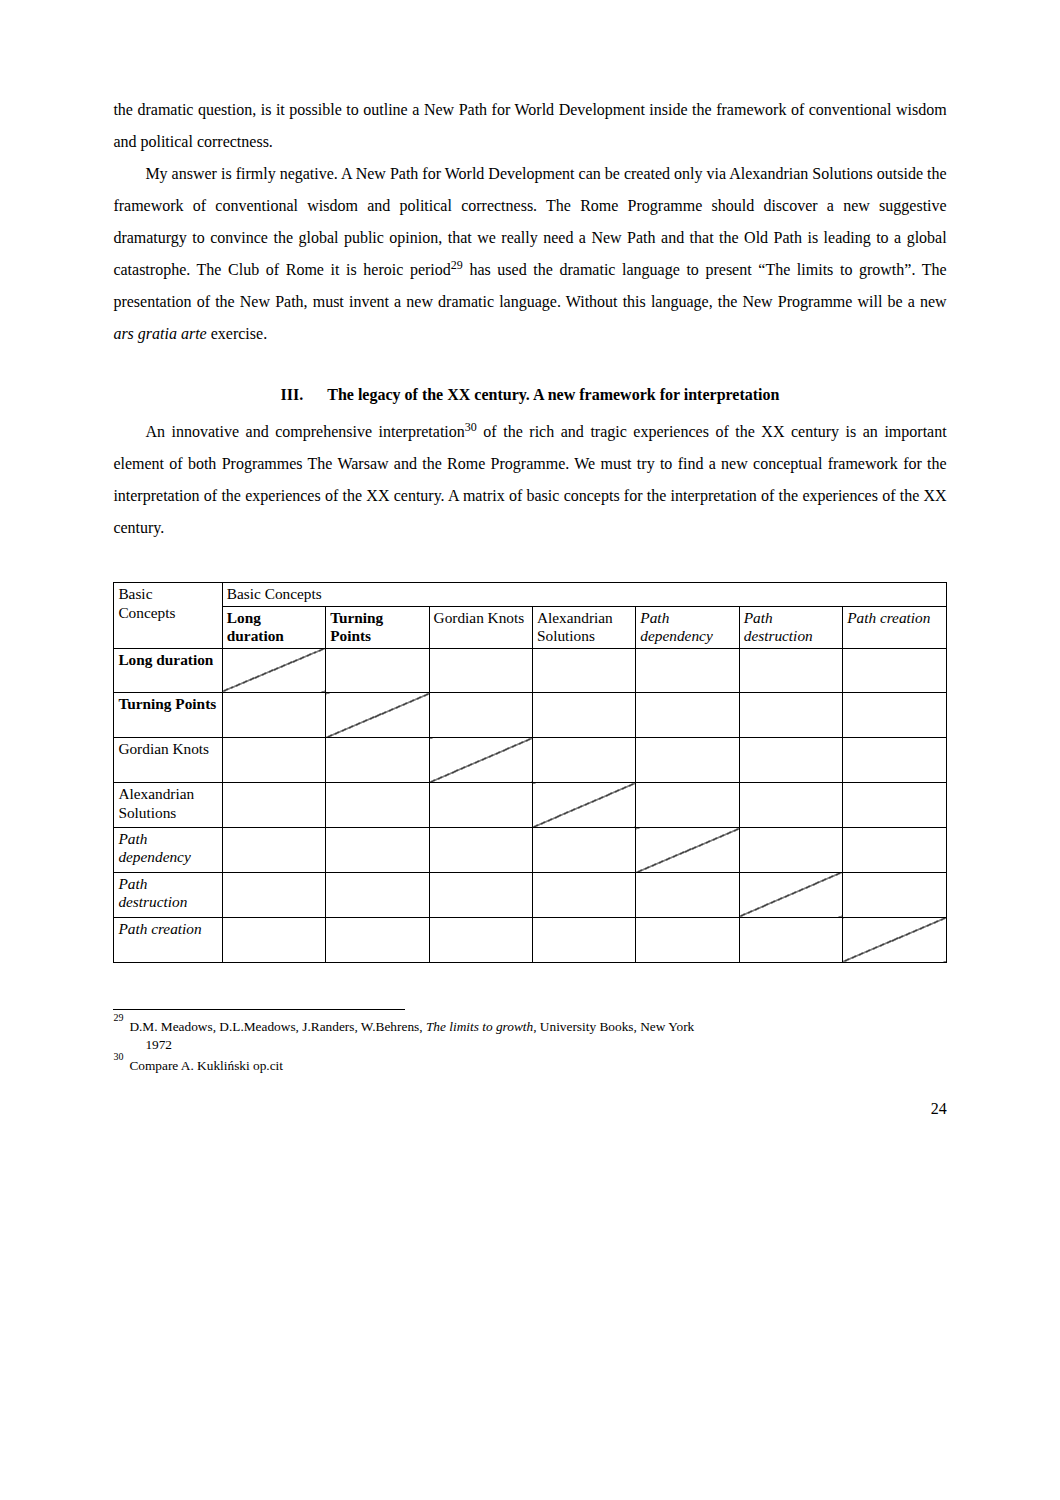the dramatic question, is it possible to outline a New Path for World Development inside the framework of conventional wisdom and political correctness.
My answer is firmly negative. A New Path for World Development can be created only via Alexandrian Solutions outside the framework of conventional wisdom and political correctness. The Rome Programme should discover a new suggestive dramaturgy to convince the global public opinion, that we really need a New Path and that the Old Path is leading to a global catastrophe. The Club of Rome it is heroic period29 has used the dramatic language to present “The limits to growth”. The presentation of the New Path, must invent a new dramatic language. Without this language, the New Programme will be a new ars gratia arte exercise.
III. The legacy of the XX century. A new framework for interpretation
An innovative and comprehensive interpretation30 of the rich and tragic experiences of the XX century is an important element of both Programmes The Warsaw and the Rome Programme. We must try to find a new conceptual framework for the interpretation of the experiences of the XX century. A matrix of basic concepts for the interpretation of the experiences of the XX century.
| Basic Concepts | Basic Concepts |
| Long duration | Turning Points | Gordian Knots | Alexandrian Solutions | Path dependency | Path destruction | Path creation |
| Long duration | | | | | | | |
| Turning Points | | | | | | | |
| Gordian Knots | | | | | | | |
| Alexandrian Solutions | | | | | | | |
| Path dependency | | | | | | | |
| Path destruction | | | | | | | |
| Path creation | | | | | | | |
29 D.M. Meadows, D.L.Meadows, J.Randers, W.Behrens, The limits to growth, University Books, New York 1972
30 Compare A. Kukliński op.cit
24